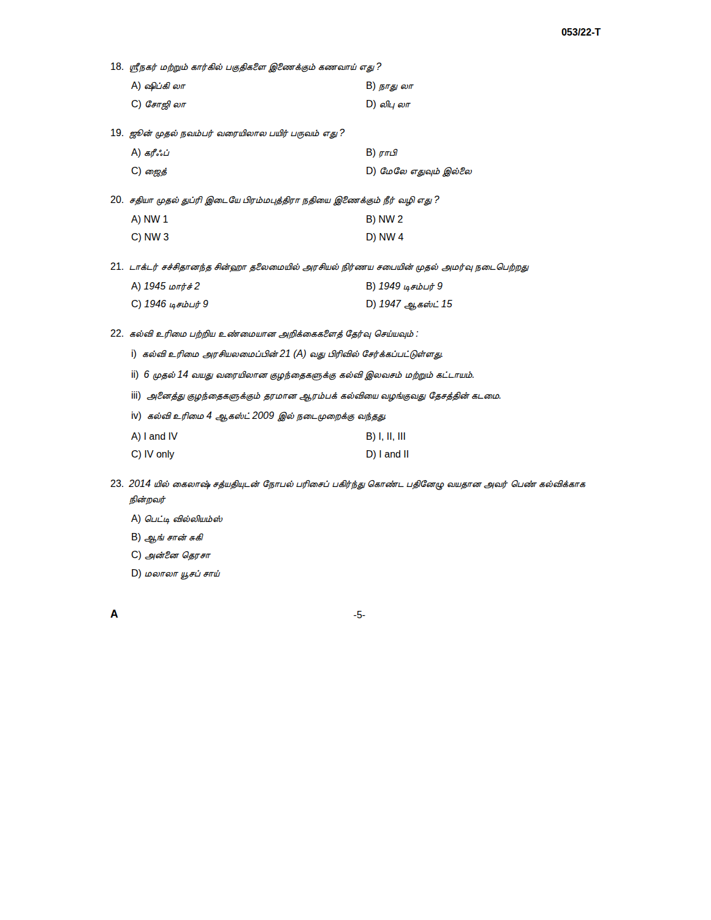053/22-T
18. ஶ்ரீநகர் மற்றும் கார்கில் பகுதிகளை இணைக்கும் கணவாய் எது ?
A) ஷிப்கி லா
B) நாது லா
C) சோஜி லா
D) லிபு லா
19. ஜூன் முதல் நவம்பர் வரையிலால பயிர் பருவம் எது ?
A) கரீஃப்
B) ராபி
C) ஜைத்
D) மேலே எதுவும் இல்லை
20. சதியா முதல் துப்ரி இடையே பிரம்மபுத்திரா நதியை இணைக்கும் நீர் வழி எது ?
A) NW 1
B) NW 2
C) NW 3
D) NW 4
21. டாக்டர் சச்சிதானந்த சின்ஹா தலைமையில் அரசியல் நிர்ணய சபையின் முதல் அமர்வு நடைபெற்றது
A) 1945 மார்ச் 2
B) 1949 டிசம்பர் 9
C) 1946 டிசம்பர் 9
D) 1947 ஆகஸ்ட் 15
22. கல்வி உரிமை பற்றிய உண்மையான அறிக்கைகளைத் தேர்வு செய்யவும் :
i) கல்வி உரிமை அரசியலமைப்பின் 21 (A) வது பிரிவில் சேர்க்கப்பட்டுள்ளது.
ii) 6 முதல் 14 வயது வரையிலான குழந்தைகளுக்கு கல்வி இலவசம் மற்றும் கட்டாயம்.
iii) அனைத்து குழந்தைகளுக்கும் தரமான ஆரம்பக் கல்வியை வழங்குவது தேசத்தின் கடமை.
iv) கல்வி உரிமை 4 ஆகஸ்ட் 2009 இல் நடைமுறைக்கு வந்தது.
A) I and IV
B) I, II, III
C) IV only
D) I and II
23. 2014 யில் கைலாஷ் சத்யதியுடன் நோபல் பரிசைப் பகிர்ந்து கொண்ட பதினேழு வயதான அவர் பெண் கல்விக்காக நின்றவர்
A) பெட்டி வில்லியம்ஸ்
B) ஆங் சான் சுகி
C) அன்னை தெரசா
D) மலாலா யூசப் சாய்
A
-5-